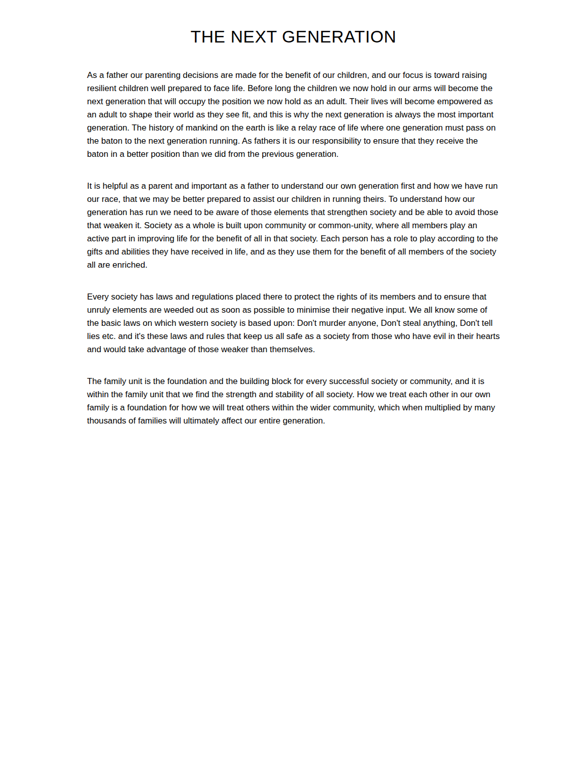THE NEXT GENERATION
As a father our parenting decisions are made for the benefit of our children, and our focus is toward raising resilient children well prepared to face life. Before long the children we now hold in our arms will become the next generation that will occupy the position we now hold as an adult. Their lives will become empowered as an adult to shape their world as they see fit, and this is why the next generation is always the most important generation. The history of mankind on the earth is like a relay race of life where one generation must pass on the baton to the next generation running. As fathers it is our responsibility to ensure that they receive the baton in a better position than we did from the previous generation.
It is helpful as a parent and important as a father to understand our own generation first and how we have run our race, that we may be better prepared to assist our children in running theirs. To understand how our generation has run we need to be aware of those elements that strengthen society and be able to avoid those that weaken it. Society as a whole is built upon community or common-unity, where all members play an active part in improving life for the benefit of all in that society. Each person has a role to play according to the gifts and abilities they have received in life, and as they use them for the benefit of all members of the society all are enriched.
Every society has laws and regulations placed there to protect the rights of its members and to ensure that unruly elements are weeded out as soon as possible to minimise their negative input. We all know some of the basic laws on which western society is based upon: Don't murder anyone, Don't steal anything, Don't tell lies etc. and it's these laws and rules that keep us all safe as a society from those who have evil in their hearts and would take advantage of those weaker than themselves.
The family unit is the foundation and the building block for every successful society or community, and it is within the family unit that we find the strength and stability of all society. How we treat each other in our own family is a foundation for how we will treat others within the wider community, which when multiplied by many thousands of families will ultimately affect our entire generation.